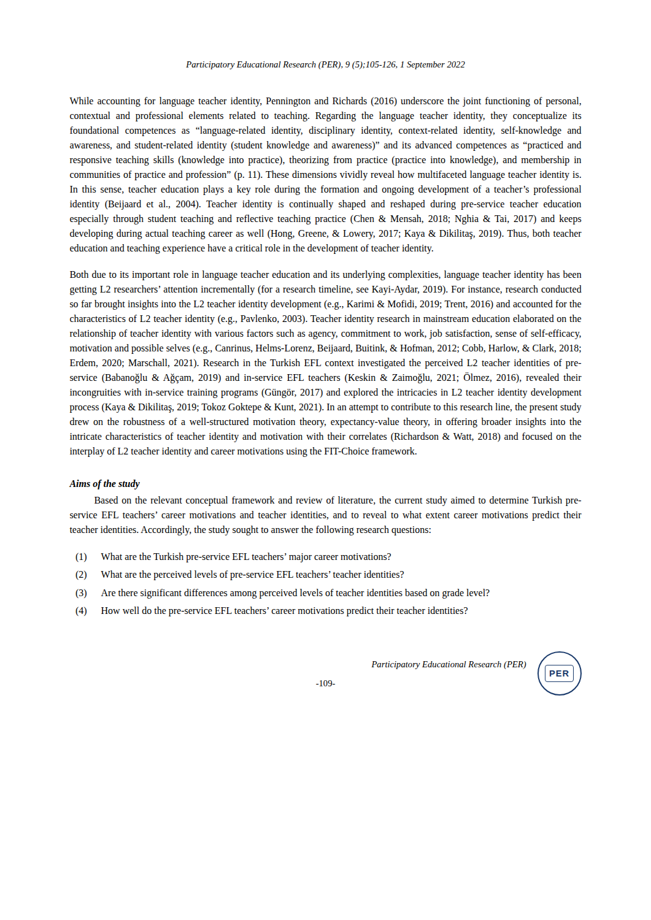Participatory Educational Research (PER), 9 (5);105-126, 1 September 2022
While accounting for language teacher identity, Pennington and Richards (2016) underscore the joint functioning of personal, contextual and professional elements related to teaching. Regarding the language teacher identity, they conceptualize its foundational competences as “language-related identity, disciplinary identity, context-related identity, self-knowledge and awareness, and student-related identity (student knowledge and awareness)” and its advanced competences as “practiced and responsive teaching skills (knowledge into practice), theorizing from practice (practice into knowledge), and membership in communities of practice and profession” (p. 11). These dimensions vividly reveal how multifaceted language teacher identity is. In this sense, teacher education plays a key role during the formation and ongoing development of a teacher’s professional identity (Beijaard et al., 2004). Teacher identity is continually shaped and reshaped during pre-service teacher education especially through student teaching and reflective teaching practice (Chen & Mensah, 2018; Nghia & Tai, 2017) and keeps developing during actual teaching career as well (Hong, Greene, & Lowery, 2017; Kaya & Dikilitaş, 2019). Thus, both teacher education and teaching experience have a critical role in the development of teacher identity.
Both due to its important role in language teacher education and its underlying complexities, language teacher identity has been getting L2 researchers’ attention incrementally (for a research timeline, see Kayi-Aydar, 2019). For instance, research conducted so far brought insights into the L2 teacher identity development (e.g., Karimi & Mofidi, 2019; Trent, 2016) and accounted for the characteristics of L2 teacher identity (e.g., Pavlenko, 2003). Teacher identity research in mainstream education elaborated on the relationship of teacher identity with various factors such as agency, commitment to work, job satisfaction, sense of self-efficacy, motivation and possible selves (e.g., Canrinus, Helms-Lorenz, Beijaard, Buitink, & Hofman, 2012; Cobb, Harlow, & Clark, 2018; Erdem, 2020; Marschall, 2021). Research in the Turkish EFL context investigated the perceived L2 teacher identities of pre-service (Babanoğlu & Ağçam, 2019) and in-service EFL teachers (Keskin & Zaimoğlu, 2021; Ölmez, 2016), revealed their incongruities with in-service training programs (Güngör, 2017) and explored the intricacies in L2 teacher identity development process (Kaya & Dikilitaş, 2019; Tokoz Goktepe & Kunt, 2021). In an attempt to contribute to this research line, the present study drew on the robustness of a well-structured motivation theory, expectancy-value theory, in offering broader insights into the intricate characteristics of teacher identity and motivation with their correlates (Richardson & Watt, 2018) and focused on the interplay of L2 teacher identity and career motivations using the FIT-Choice framework.
Aims of the study
Based on the relevant conceptual framework and review of literature, the current study aimed to determine Turkish pre-service EFL teachers’ career motivations and teacher identities, and to reveal to what extent career motivations predict their teacher identities. Accordingly, the study sought to answer the following research questions:
What are the Turkish pre-service EFL teachers’ major career motivations?
What are the perceived levels of pre-service EFL teachers’ teacher identities?
Are there significant differences among perceived levels of teacher identities based on grade level?
How well do the pre-service EFL teachers’ career motivations predict their teacher identities?
Participatory Educational Research (PER)
PER
-109-